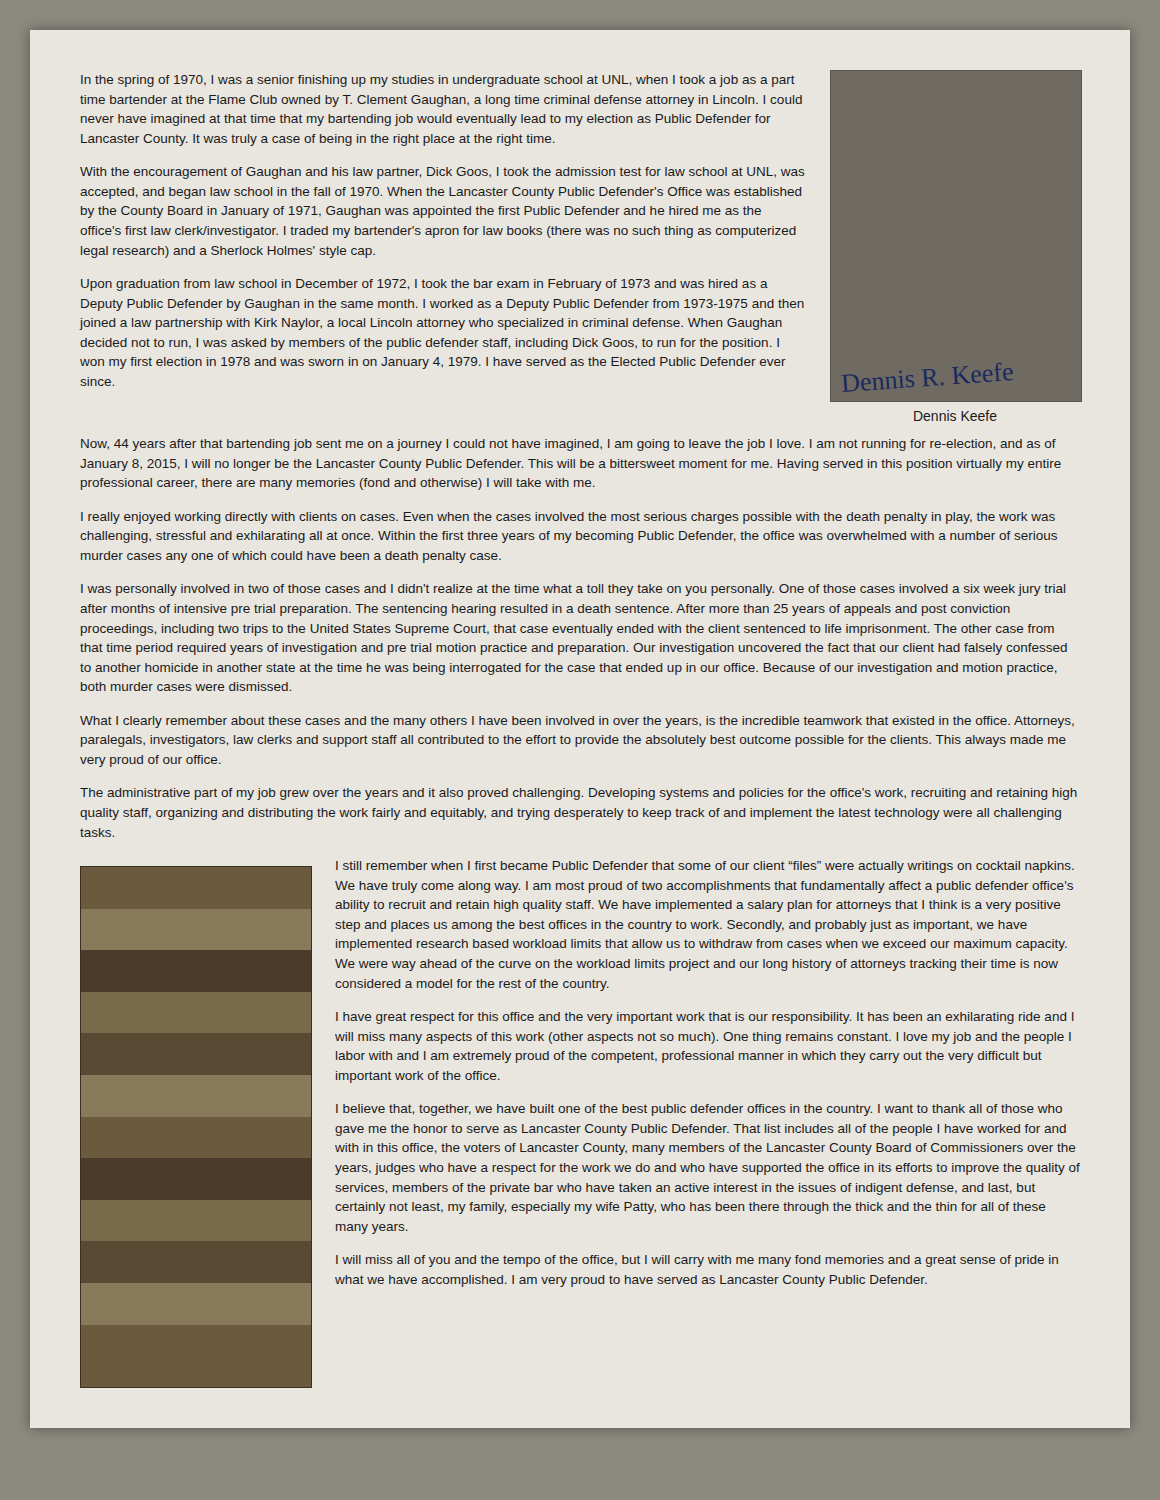Dennis R. Keefe
Dennis Keefe
In the spring of 1970, I was a senior finishing up my studies in undergraduate school at UNL, when I took a job as a part time bartender at the Flame Club owned by T. Clement Gaughan, a long time criminal defense attorney in Lincoln. I could never have imagined at that time that my bartending job would eventually lead to my election as Public Defender for Lancaster County. It was truly a case of being in the right place at the right time.
With the encouragement of Gaughan and his law partner, Dick Goos, I took the admission test for law school at UNL, was accepted, and began law school in the fall of 1970. When the Lancaster County Public Defender's Office was established by the County Board in January of 1971, Gaughan was appointed the first Public Defender and he hired me as the office's first law clerk/investigator. I traded my bartender's apron for law books (there was no such thing as computerized legal research) and a Sherlock Holmes' style cap.
Upon graduation from law school in December of 1972, I took the bar exam in February of 1973 and was hired as a Deputy Public Defender by Gaughan in the same month. I worked as a Deputy Public Defender from 1973-1975 and then joined a law partnership with Kirk Naylor, a local Lincoln attorney who specialized in criminal defense. When Gaughan decided not to run, I was asked by members of the public defender staff, including Dick Goos, to run for the position. I won my first election in 1978 and was sworn in on January 4, 1979. I have served as the Elected Public Defender ever since.
Now, 44 years after that bartending job sent me on a journey I could not have imagined, I am going to leave the job I love. I am not running for re-election, and as of January 8, 2015, I will no longer be the Lancaster County Public Defender. This will be a bittersweet moment for me. Having served in this position virtually my entire professional career, there are many memories (fond and otherwise) I will take with me.
I really enjoyed working directly with clients on cases. Even when the cases involved the most serious charges possible with the death penalty in play, the work was challenging, stressful and exhilarating all at once. Within the first three years of my becoming Public Defender, the office was overwhelmed with a number of serious murder cases any one of which could have been a death penalty case.
I was personally involved in two of those cases and I didn't realize at the time what a toll they take on you personally. One of those cases involved a six week jury trial after months of intensive pre trial preparation. The sentencing hearing resulted in a death sentence. After more than 25 years of appeals and post conviction proceedings, including two trips to the United States Supreme Court, that case eventually ended with the client sentenced to life imprisonment. The other case from that time period required years of investigation and pre trial motion practice and preparation. Our investigation uncovered the fact that our client had falsely confessed to another homicide in another state at the time he was being interrogated for the case that ended up in our office. Because of our investigation and motion practice, both murder cases were dismissed.
What I clearly remember about these cases and the many others I have been involved in over the years, is the incredible teamwork that existed in the office. Attorneys, paralegals, investigators, law clerks and support staff all contributed to the effort to provide the absolutely best outcome possible for the clients. This always made me very proud of our office.
The administrative part of my job grew over the years and it also proved challenging. Developing systems and policies for the office's work, recruiting and retaining high quality staff, organizing and distributing the work fairly and equitably, and trying desperately to keep track of and implement the latest technology were all challenging tasks.
I still remember when I first became Public Defender that some of our client “files” were actually writings on cocktail napkins. We have truly come along way. I am most proud of two accomplishments that fundamentally affect a public defender office's ability to recruit and retain high quality staff. We have implemented a salary plan for attorneys that I think is a very positive step and places us among the best offices in the country to work. Secondly, and probably just as important, we have implemented research based workload limits that allow us to withdraw from cases when we exceed our maximum capacity. We were way ahead of the curve on the workload limits project and our long history of attorneys tracking their time is now considered a model for the rest of the country.
I have great respect for this office and the very important work that is our responsibility. It has been an exhilarating ride and I will miss many aspects of this work (other aspects not so much). One thing remains constant. I love my job and the people I labor with and I am extremely proud of the competent, professional manner in which they carry out the very difficult but important work of the office.
I believe that, together, we have built one of the best public defender offices in the country. I want to thank all of those who gave me the honor to serve as Lancaster County Public Defender. That list includes all of the people I have worked for and with in this office, the voters of Lancaster County, many members of the Lancaster County Board of Commissioners over the years, judges who have a respect for the work we do and who have supported the office in its efforts to improve the quality of services, members of the private bar who have taken an active interest in the issues of indigent defense, and last, but certainly not least, my family, especially my wife Patty, who has been there through the thick and the thin for all of these many years.
I will miss all of you and the tempo of the office, but I will carry with me many fond memories and a great sense of pride in what we have accomplished. I am very proud to have served as Lancaster County Public Defender.